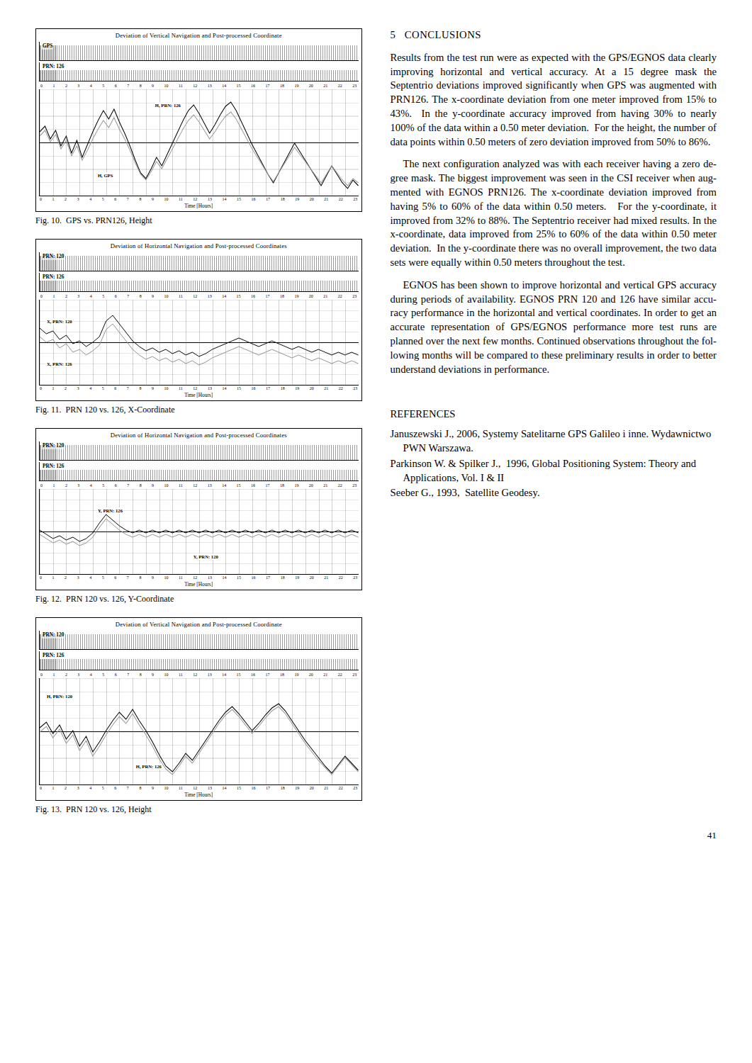Deviation of Vertical Navigation and Post-processed Coordinate
GPS
PRN: 126
01234567891011121314151617181920212223
H, PRN: 126 H, GPS
01234567891011121314151617181920212223
Time [Hours]
Fig. 10. GPS vs. PRN126, Height
Deviation of Horizontal Navigation and Post-processed Coordinates
PRN: 120
PRN: 126
01234567891011121314151617181920212223
X, PRN: 120 X, PRN: 126
01234567891011121314151617181920212223
Time [Hours]
Fig. 11. PRN 120 vs. 126, X-Coordinate
Deviation of Horizontal Navigation and Post-processed Coordinates
PRN: 120
PRN: 126
01234567891011121314151617181920212223
Y, PRN: 126 Y, PRN: 120
01234567891011121314151617181920212223
Time [Hours]
Fig. 12. PRN 120 vs. 126, Y-Coordinate
Deviation of Vertical Navigation and Post-processed Coordinate
PRN: 120
PRN: 126
01234567891011121314151617181920212223
H, PRN: 120 H, PRN: 126
01234567891011121314151617181920212223
Time [Hours]
Fig. 13. PRN 120 vs. 126, Height
5 CONCLUSIONS
Results from the test run were as expected with the GPS/EGNOS data clearly improving horizontal and vertical accuracy. At a 15 degree mask the Septentrio deviations improved significantly when GPS was augmented with PRN126. The x-coordinate deviation from one meter improved from 15% to 43%. In the y-coordinate accuracy improved from having 30% to nearly 100% of the data within a 0.50 meter deviation. For the height, the number of data points within 0.50 meters of zero deviation improved from 50% to 86%.
The next configuration analyzed was with each receiver having a zero degree mask. The biggest improvement was seen in the CSI receiver when augmented with EGNOS PRN126. The x-coordinate deviation improved from having 5% to 60% of the data within 0.50 meters. For the y-coordinate, it improved from 32% to 88%. The Septentrio receiver had mixed results. In the x-coordinate, data improved from 25% to 60% of the data within 0.50 meter deviation. In the y-coordinate there was no overall improvement, the two data sets were equally within 0.50 meters throughout the test.
EGNOS has been shown to improve horizontal and vertical GPS accuracy during periods of availability. EGNOS PRN 120 and 126 have similar accuracy performance in the horizontal and vertical coordinates. In order to get an accurate representation of GPS/EGNOS performance more test runs are planned over the next few months. Continued observations throughout the following months will be compared to these preliminary results in order to better understand deviations in performance.
REFERENCES
Januszewski J., 2006, Systemy Satelitarne GPS Galileo i inne. Wydawnictwo PWN Warszawa.
Parkinson W. & Spilker J., 1996, Global Positioning System: Theory and Applications, Vol. I & II
Seeber G., 1993, Satellite Geodesy.
41